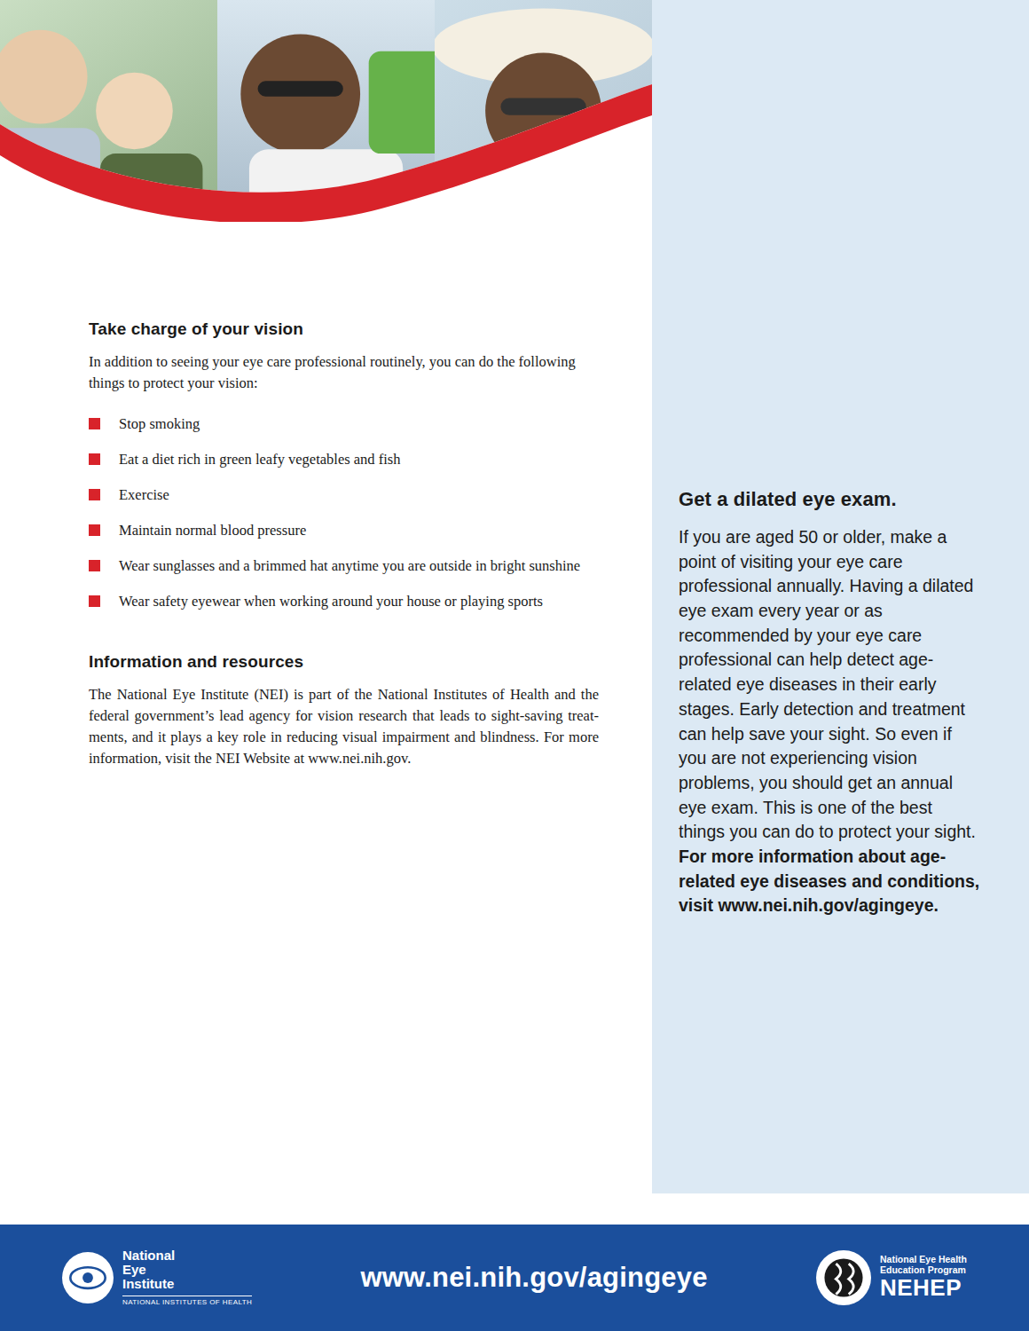Take charge of your vision
In addition to seeing your eye care professional routinely, you can do the following things to protect your vision:
Stop smoking
Eat a diet rich in green leafy vegetables and fish
Exercise
Maintain normal blood pressure
Wear sunglasses and a brimmed hat anytime you are outside in bright sunshine
Wear safety eyewear when working around your house or playing sports
Information and resources
The National Eye Institute (NEI) is part of the National Institutes of Health and the federal government’s lead agency for vision research that leads to sight-saving treatments, and it plays a key role in reducing visual impairment and blindness. For more information, visit the NEI Website at www.nei.nih.gov.
Get a dilated eye exam.
If you are aged 50 or older, make a point of visiting your eye care professional annually. Having a dilated eye exam every year or as recommended by your eye care professional can help detect age-related eye diseases in their early stages. Early detection and treatment can help save your sight. So even if you are not experiencing vision problems, you should get an annual eye exam. This is one of the best things you can do to protect your sight. For more information about age-related eye diseases and conditions, visit www.nei.nih.gov/agingeye.
National
Eye
Institute NATIONAL INSTITUTES OF HEALTH
www.nei.nih.gov/agingeye
National Eye Health Education Program NEHEP